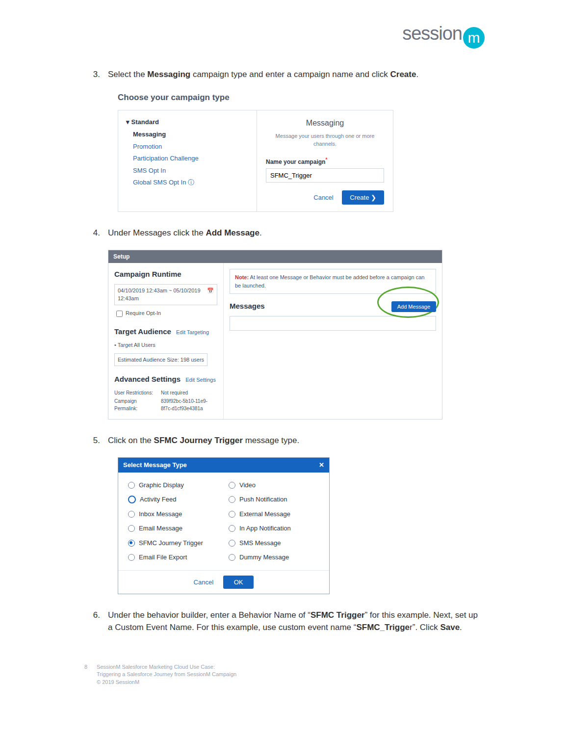session m
3. Select the Messaging campaign type and enter a campaign name and click Create.
Choose your campaign type
▾ Standard
Messaging
Promotion
Participation Challenge
SMS Opt In
Global SMS Opt In ⓘ
Messaging
Message your users through one or more channels.
Name your campaign*
Cancel Create ❯
4. Under Messages click the Add Message.
Setup
Campaign Runtime
04/10/2019 12:43am ~ 05/10/2019 12:43am📅
Require Opt-In
Target Audience Edit Targeting
• Target All Users
Estimated Audience Size: 198 users
Advanced Settings Edit Settings
User Restrictions: Not required
Campaign Permalink: 839f92bc-5b10-11e9-
8f7c-d1cf93e4381a
Note: At least one Message or Behavior must be added before a campaign can be launched.
Messages
Add Message
5. Click on the SFMC Journey Trigger message type.
Select Message Type✕
Graphic Display
Video
Activity Feed
Push Notification
Inbox Message
External Message
Email Message
In App Notification
SFMC Journey Trigger
SMS Message
Email File Export
Dummy Message
Cancel OK
6. Under the behavior builder, enter a Behavior Name of “SFMC Trigger” for this example. Next, set up a Custom Event Name. For this example, use custom event name “SFMC_Trigger”. Click Save.
8 SessionM Salesforce Marketing Cloud Use Case:
Triggering a Salesforce Journey from SessionM Campaign
© 2019 SessionM